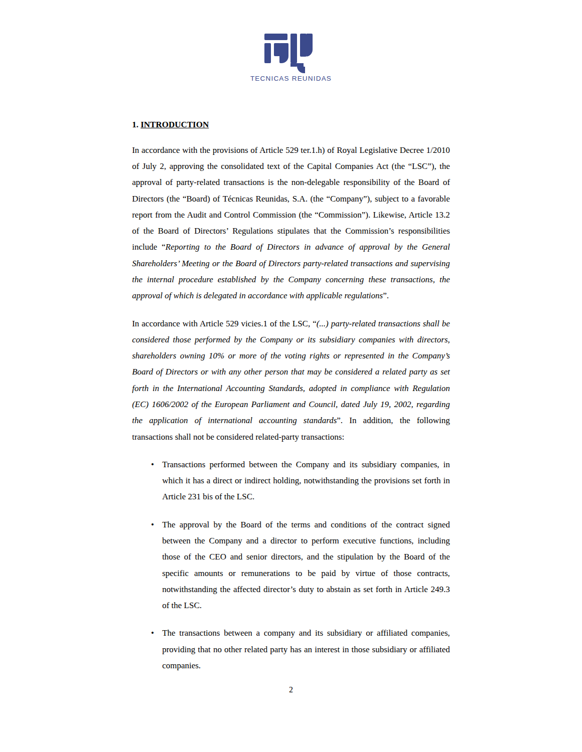TECNICAS REUNIDAS
1. INTRODUCTION
In accordance with the provisions of Article 529 ter.1.h) of Royal Legislative Decree 1/2010 of July 2, approving the consolidated text of the Capital Companies Act (the “LSC”), the approval of party-related transactions is the non-delegable responsibility of the Board of Directors (the “Board) of Técnicas Reunidas, S.A. (the “Company”), subject to a favorable report from the Audit and Control Commission (the “Commission”). Likewise, Article 13.2 of the Board of Directors’ Regulations stipulates that the Commission’s responsibilities include “Reporting to the Board of Directors in advance of approval by the General Shareholders’ Meeting or the Board of Directors party-related transactions and supervising the internal procedure established by the Company concerning these transactions, the approval of which is delegated in accordance with applicable regulations”.
In accordance with Article 529 vicies.1 of the LSC, “(...) party-related transactions shall be considered those performed by the Company or its subsidiary companies with directors, shareholders owning 10% or more of the voting rights or represented in the Company’s Board of Directors or with any other person that may be considered a related party as set forth in the International Accounting Standards, adopted in compliance with Regulation (EC) 1606/2002 of the European Parliament and Council, dated July 19, 2002, regarding the application of international accounting standards”. In addition, the following transactions shall not be considered related-party transactions:
Transactions performed between the Company and its subsidiary companies, in which it has a direct or indirect holding, notwithstanding the provisions set forth in Article 231 bis of the LSC.
The approval by the Board of the terms and conditions of the contract signed between the Company and a director to perform executive functions, including those of the CEO and senior directors, and the stipulation by the Board of the specific amounts or remunerations to be paid by virtue of those contracts, notwithstanding the affected director’s duty to abstain as set forth in Article 249.3 of the LSC.
The transactions between a company and its subsidiary or affiliated companies, providing that no other related party has an interest in those subsidiary or affiliated companies.
2